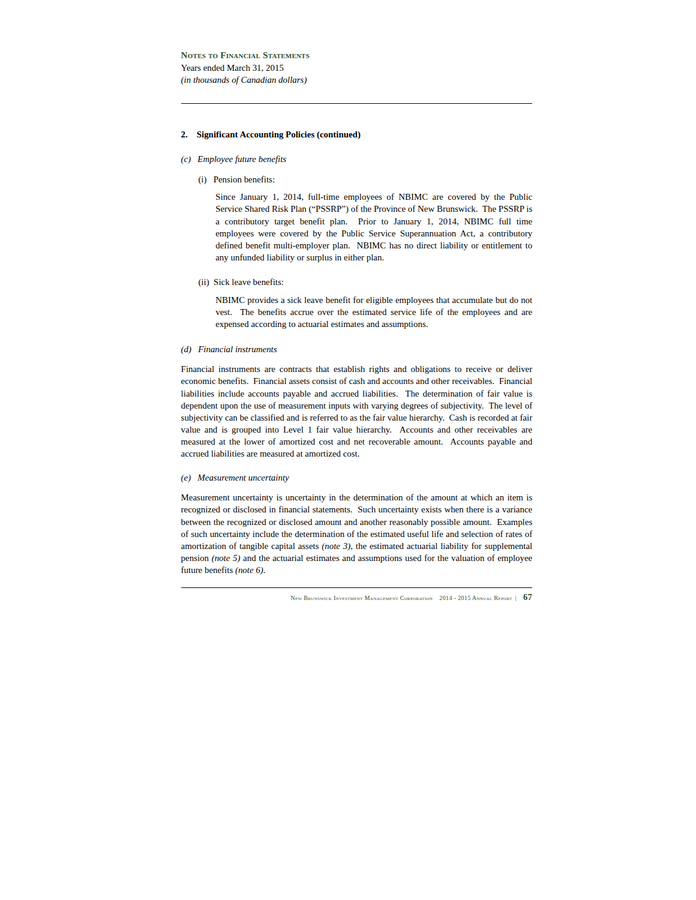Notes to Financial Statements
Years ended March 31, 2015
(in thousands of Canadian dollars)
2. Significant Accounting Policies (continued)
(c) Employee future benefits
(i) Pension benefits:
Since January 1, 2014, full-time employees of NBIMC are covered by the Public Service Shared Risk Plan (“PSSRP”) of the Province of New Brunswick. The PSSRP is a contributory target benefit plan. Prior to January 1, 2014, NBIMC full time employees were covered by the Public Service Superannuation Act, a contributory defined benefit multi-employer plan. NBIMC has no direct liability or entitlement to any unfunded liability or surplus in either plan.
(ii) Sick leave benefits:
NBIMC provides a sick leave benefit for eligible employees that accumulate but do not vest. The benefits accrue over the estimated service life of the employees and are expensed according to actuarial estimates and assumptions.
(d) Financial instruments
Financial instruments are contracts that establish rights and obligations to receive or deliver economic benefits. Financial assets consist of cash and accounts and other receivables. Financial liabilities include accounts payable and accrued liabilities. The determination of fair value is dependent upon the use of measurement inputs with varying degrees of subjectivity. The level of subjectivity can be classified and is referred to as the fair value hierarchy. Cash is recorded at fair value and is grouped into Level 1 fair value hierarchy. Accounts and other receivables are measured at the lower of amortized cost and net recoverable amount. Accounts payable and accrued liabilities are measured at amortized cost.
(e) Measurement uncertainty
Measurement uncertainty is uncertainty in the determination of the amount at which an item is recognized or disclosed in financial statements. Such uncertainty exists when there is a variance between the recognized or disclosed amount and another reasonably possible amount. Examples of such uncertainty include the determination of the estimated useful life and selection of rates of amortization of tangible capital assets (note 3), the estimated actuarial liability for supplemental pension (note 5) and the actuarial estimates and assumptions used for the valuation of employee future benefits (note 6).
New Brunswick Investment Management Corporation 2014 - 2015 Annual Report|67